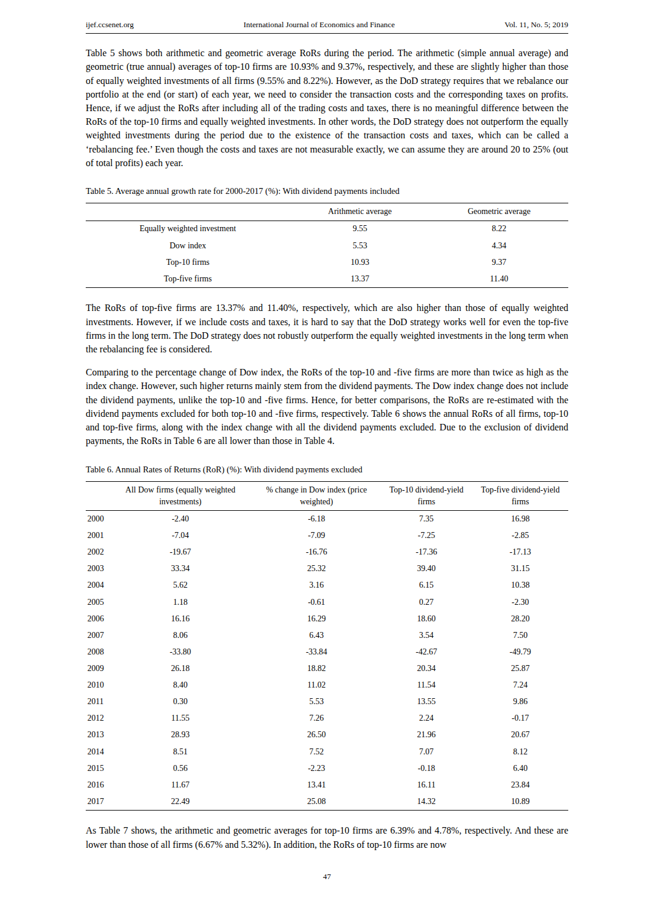ijef.ccsenet.org International Journal of Economics and Finance Vol. 11, No. 5; 2019
Table 5 shows both arithmetic and geometric average RoRs during the period. The arithmetic (simple annual average) and geometric (true annual) averages of top-10 firms are 10.93% and 9.37%, respectively, and these are slightly higher than those of equally weighted investments of all firms (9.55% and 8.22%). However, as the DoD strategy requires that we rebalance our portfolio at the end (or start) of each year, we need to consider the transaction costs and the corresponding taxes on profits. Hence, if we adjust the RoRs after including all of the trading costs and taxes, there is no meaningful difference between the RoRs of the top-10 firms and equally weighted investments. In other words, the DoD strategy does not outperform the equally weighted investments during the period due to the existence of the transaction costs and taxes, which can be called a ‘rebalancing fee.’ Even though the costs and taxes are not measurable exactly, we can assume they are around 20 to 25% (out of total profits) each year.
Table 5. Average annual growth rate for 2000-2017 (%): With dividend payments included
| | Arithmetic average | Geometric average |
| --- | --- | --- |
| Equally weighted investment | 9.55 | 8.22 |
| Dow index | 5.53 | 4.34 |
| Top-10 firms | 10.93 | 9.37 |
| Top-five firms | 13.37 | 11.40 |
The RoRs of top-five firms are 13.37% and 11.40%, respectively, which are also higher than those of equally weighted investments. However, if we include costs and taxes, it is hard to say that the DoD strategy works well for even the top-five firms in the long term. The DoD strategy does not robustly outperform the equally weighted investments in the long term when the rebalancing fee is considered.
Comparing to the percentage change of Dow index, the RoRs of the top-10 and -five firms are more than twice as high as the index change. However, such higher returns mainly stem from the dividend payments. The Dow index change does not include the dividend payments, unlike the top-10 and -five firms. Hence, for better comparisons, the RoRs are re-estimated with the dividend payments excluded for both top-10 and -five firms, respectively. Table 6 shows the annual RoRs of all firms, top-10 and top-five firms, along with the index change with all the dividend payments excluded. Due to the exclusion of dividend payments, the RoRs in Table 6 are all lower than those in Table 4.
Table 6. Annual Rates of Returns (RoR) (%): With dividend payments excluded
| | All Dow firms (equally weighted investments) | % change in Dow index (price weighted) | Top-10 dividend-yield firms | Top-five dividend-yield firms |
| --- | --- | --- | --- | --- |
| 2000 | -2.40 | -6.18 | 7.35 | 16.98 |
| 2001 | -7.04 | -7.09 | -7.25 | -2.85 |
| 2002 | -19.67 | -16.76 | -17.36 | -17.13 |
| 2003 | 33.34 | 25.32 | 39.40 | 31.15 |
| 2004 | 5.62 | 3.16 | 6.15 | 10.38 |
| 2005 | 1.18 | -0.61 | 0.27 | -2.30 |
| 2006 | 16.16 | 16.29 | 18.60 | 28.20 |
| 2007 | 8.06 | 6.43 | 3.54 | 7.50 |
| 2008 | -33.80 | -33.84 | -42.67 | -49.79 |
| 2009 | 26.18 | 18.82 | 20.34 | 25.87 |
| 2010 | 8.40 | 11.02 | 11.54 | 7.24 |
| 2011 | 0.30 | 5.53 | 13.55 | 9.86 |
| 2012 | 11.55 | 7.26 | 2.24 | -0.17 |
| 2013 | 28.93 | 26.50 | 21.96 | 20.67 |
| 2014 | 8.51 | 7.52 | 7.07 | 8.12 |
| 2015 | 0.56 | -2.23 | -0.18 | 6.40 |
| 2016 | 11.67 | 13.41 | 16.11 | 23.84 |
| 2017 | 22.49 | 25.08 | 14.32 | 10.89 |
As Table 7 shows, the arithmetic and geometric averages for top-10 firms are 6.39% and 4.78%, respectively. And these are lower than those of all firms (6.67% and 5.32%). In addition, the RoRs of top-10 firms are now
47